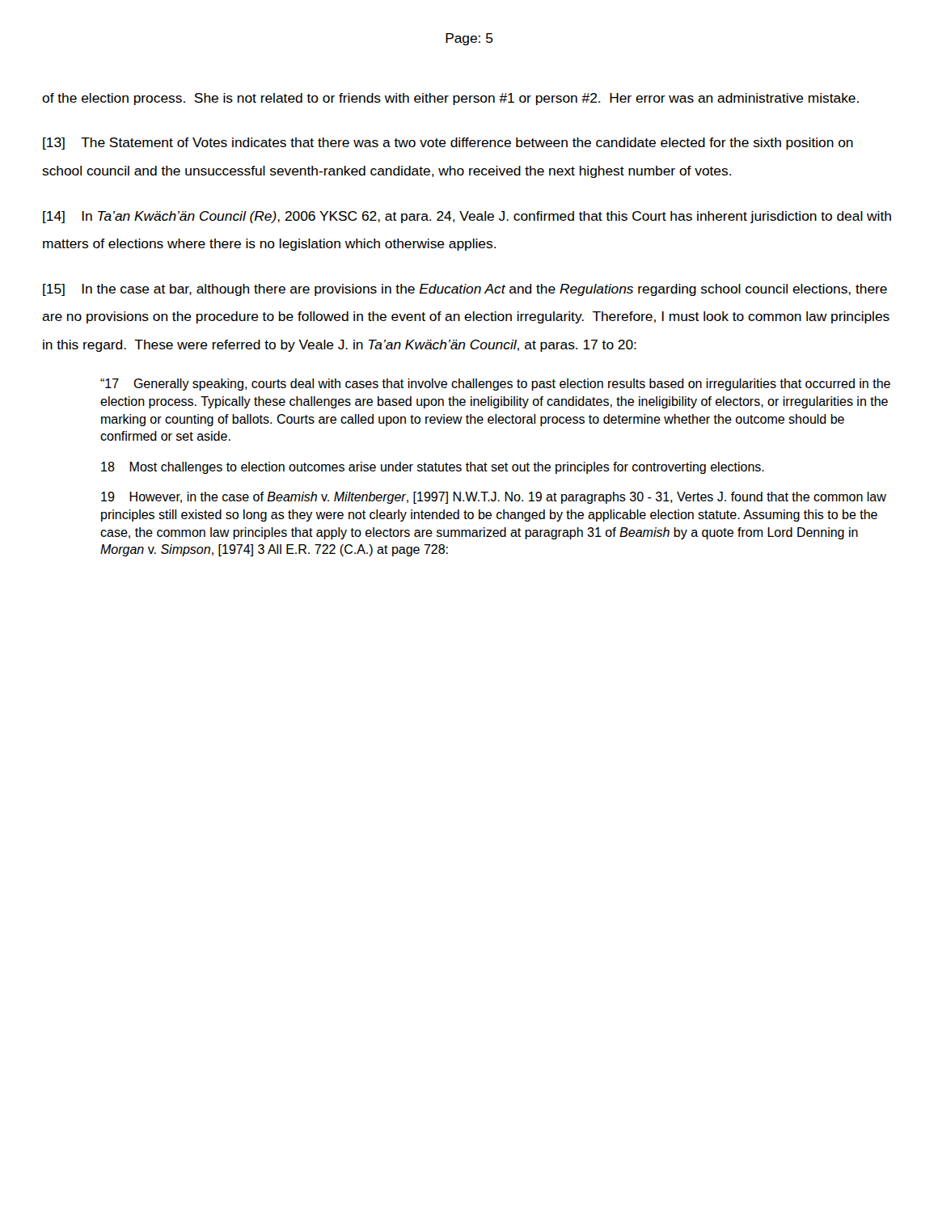Page: 5
of the election process. She is not related to or friends with either person #1 or person #2. Her error was an administrative mistake.
[13] The Statement of Votes indicates that there was a two vote difference between the candidate elected for the sixth position on school council and the unsuccessful seventh-ranked candidate, who received the next highest number of votes.
[14] In Ta’an Kwäch’än Council (Re), 2006 YKSC 62, at para. 24, Veale J. confirmed that this Court has inherent jurisdiction to deal with matters of elections where there is no legislation which otherwise applies.
[15] In the case at bar, although there are provisions in the Education Act and the Regulations regarding school council elections, there are no provisions on the procedure to be followed in the event of an election irregularity. Therefore, I must look to common law principles in this regard. These were referred to by Veale J. in Ta’an Kwäch’än Council, at paras. 17 to 20:
“17 Generally speaking, courts deal with cases that involve challenges to past election results based on irregularities that occurred in the election process. Typically these challenges are based upon the ineligibility of candidates, the ineligibility of electors, or irregularities in the marking or counting of ballots. Courts are called upon to review the electoral process to determine whether the outcome should be confirmed or set aside.
18 Most challenges to election outcomes arise under statutes that set out the principles for controverting elections.
19 However, in the case of Beamish v. Miltenberger, [1997] N.W.T.J. No. 19 at paragraphs 30 - 31, Vertes J. found that the common law principles still existed so long as they were not clearly intended to be changed by the applicable election statute. Assuming this to be the case, the common law principles that apply to electors are summarized at paragraph 31 of Beamish by a quote from Lord Denning in Morgan v. Simpson, [1974] 3 All E.R. 722 (C.A.) at page 728: